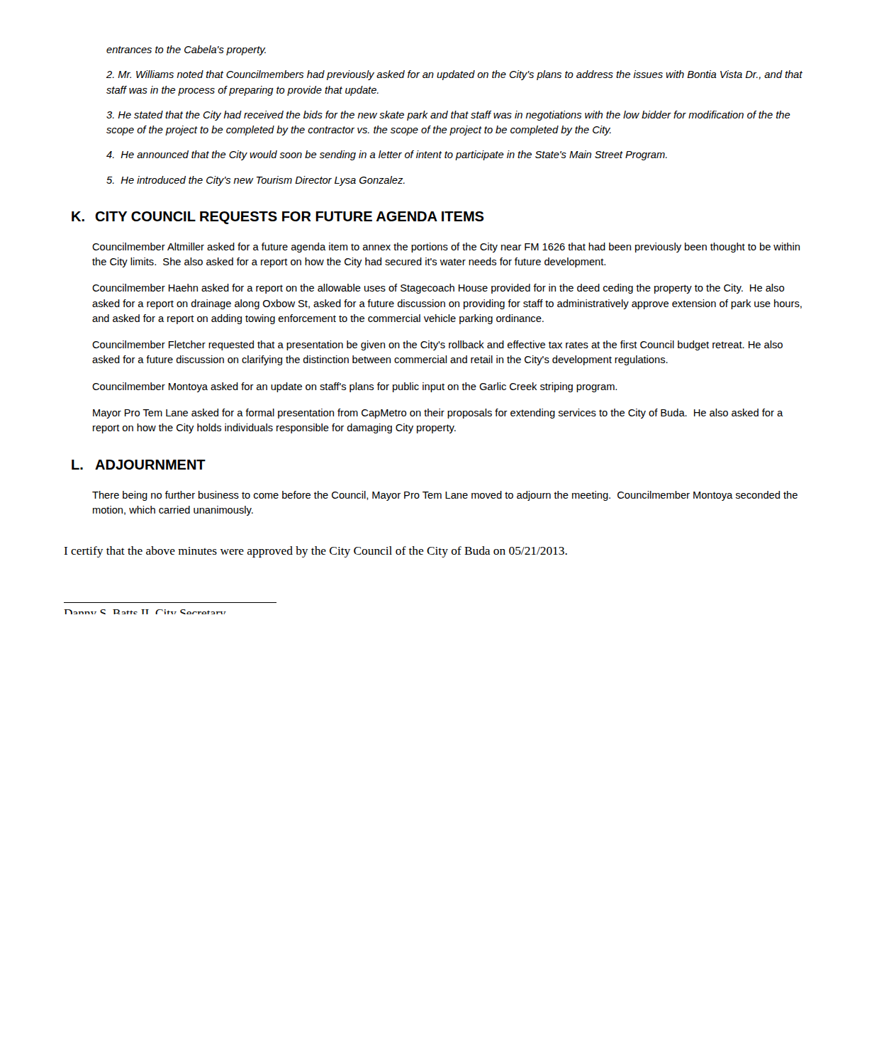entrances to the Cabela's property.
2. Mr. Williams noted that Councilmembers had previously asked for an updated on the City's plans to address the issues with Bontia Vista Dr., and that staff was in the process of preparing to provide that update.
3. He stated that the City had received the bids for the new skate park and that staff was in negotiations with the low bidder for modification of the the scope of the project to be completed by the contractor vs. the scope of the project to be completed by the City.
4. He announced that the City would soon be sending in a letter of intent to participate in the State's Main Street Program.
5. He introduced the City's new Tourism Director Lysa Gonzalez.
K. CITY COUNCIL REQUESTS FOR FUTURE AGENDA ITEMS
Councilmember Altmiller asked for a future agenda item to annex the portions of the City near FM 1626 that had been previously been thought to be within the City limits. She also asked for a report on how the City had secured it's water needs for future development.
Councilmember Haehn asked for a report on the allowable uses of Stagecoach House provided for in the deed ceding the property to the City. He also asked for a report on drainage along Oxbow St, asked for a future discussion on providing for staff to administratively approve extension of park use hours, and asked for a report on adding towing enforcement to the commercial vehicle parking ordinance.
Councilmember Fletcher requested that a presentation be given on the City's rollback and effective tax rates at the first Council budget retreat. He also asked for a future discussion on clarifying the distinction between commercial and retail in the City's development regulations.
Councilmember Montoya asked for an update on staff's plans for public input on the Garlic Creek striping program.
Mayor Pro Tem Lane asked for a formal presentation from CapMetro on their proposals for extending services to the City of Buda. He also asked for a report on how the City holds individuals responsible for damaging City property.
L. ADJOURNMENT
There being no further business to come before the Council, Mayor Pro Tem Lane moved to adjourn the meeting. Councilmember Montoya seconded the motion, which carried unanimously.
I certify that the above minutes were approved by the City Council of the City of Buda on 05/21/2013.
Danny S. Batts II, City Secretary